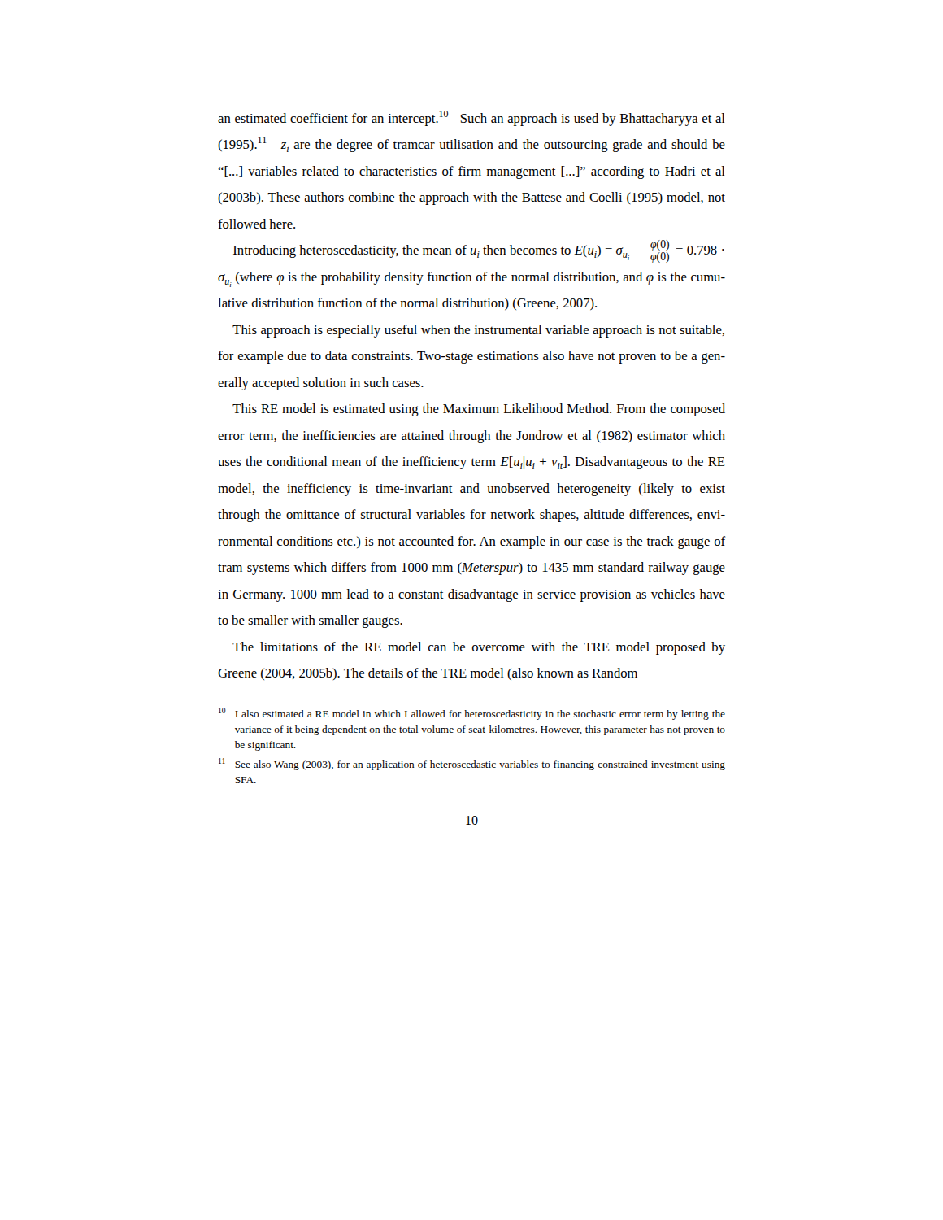an estimated coefficient for an intercept.10 Such an approach is used by Bhattacharyya et al (1995).11 zi are the degree of tramcar utilisation and the outsourcing grade and should be “[...] variables related to characteristics of firm management [...]” according to Hadri et al (2003b). These authors combine the approach with the Battese and Coelli (1995) model, not followed here.
Introducing heteroscedasticity, the mean of ui then becomes to E(ui) = σui φ(0) φ(0) = 0.798 · σui (where φ is the probability density function of the normal distribution, and φ is the cumulative distribution function of the normal distribution) (Greene, 2007).
This approach is especially useful when the instrumental variable approach is not suitable, for example due to data constraints. Two-stage estimations also have not proven to be a generally accepted solution in such cases.
This RE model is estimated using the Maximum Likelihood Method. From the composed error term, the inefficiencies are attained through the Jondrow et al (1982) estimator which uses the conditional mean of the inefficiency term E[ui|ui + vit]. Disadvantageous to the RE model, the inefficiency is time-invariant and unobserved heterogeneity (likely to exist through the omittance of structural variables for network shapes, altitude differences, environmental conditions etc.) is not accounted for. An example in our case is the track gauge of tram systems which differs from 1000 mm (Meterspur) to 1435 mm standard railway gauge in Germany. 1000 mm lead to a constant disadvantage in service provision as vehicles have to be smaller with smaller gauges.
The limitations of the RE model can be overcome with the TRE model proposed by Greene (2004, 2005b). The details of the TRE model (also known as Random
10
I also estimated a RE model in which I allowed for heteroscedasticity in the stochastic error term by letting the variance of it being dependent on the total volume of seat-kilometres. However, this parameter has not proven to be significant.
11
See also Wang (2003), for an application of heteroscedastic variables to financing-constrained investment using SFA.
10